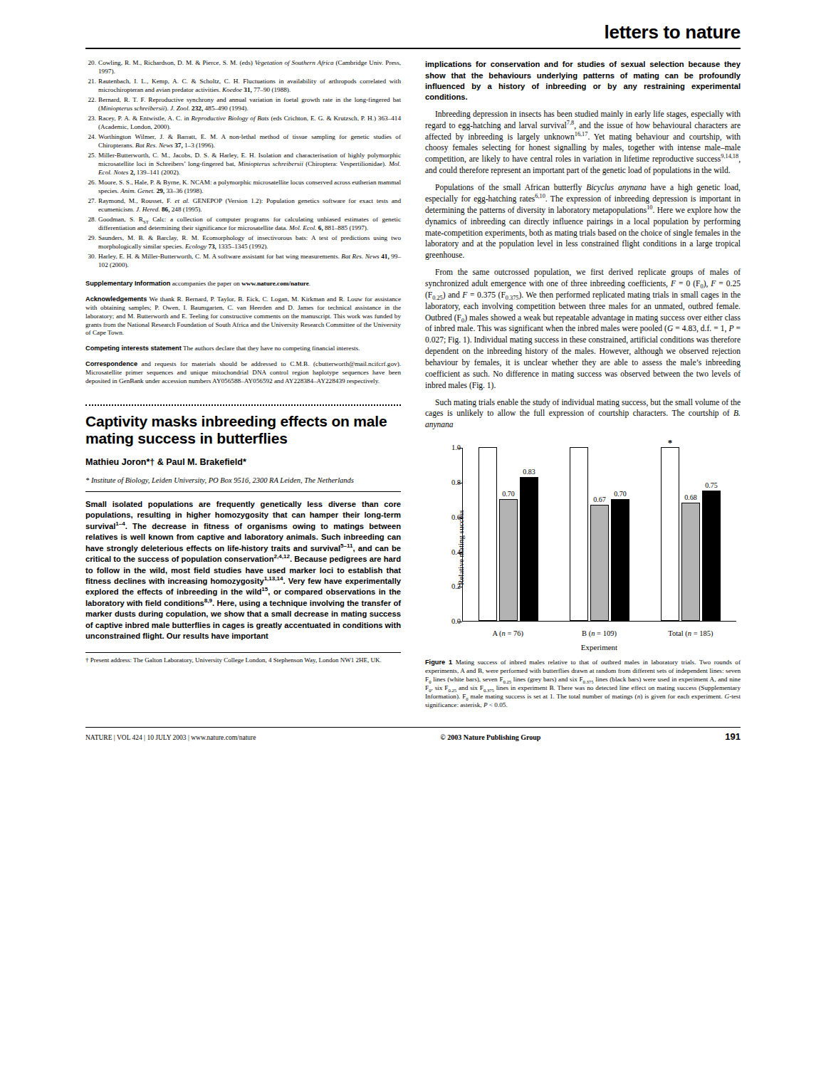letters to nature
20. Cowling, R. M., Richardson, D. M. & Pierce, S. M. (eds) Vegetation of Southern Africa (Cambridge Univ. Press, 1997).
21. Rautenbach, I. L., Kemp, A. C. & Scholtz, C. H. Fluctuations in availability of arthropods correlated with microchiropteran and avian predator activities. Koedoe 31, 77–90 (1988).
22. Bernard, R. T. F. Reproductive synchrony and annual variation in foetal growth rate in the long-fingered bat (Miniopterus schreibersii). J. Zool. 232, 485–490 (1994).
23. Racey, P. A. & Entwistle, A. C. in Reproductive Biology of Bats (eds Crichton, E. G. & Krutzsch, P. H.) 363–414 (Academic, London, 2000).
24. Worthington Wilmer, J. & Barratt, E. M. A non-lethal method of tissue sampling for genetic studies of Chiropterans. Bat Res. News 37, 1–3 (1996).
25. Miller-Butterworth, C. M., Jacobs, D. S. & Harley, E. H. Isolation and characterisation of highly polymorphic microsatellite loci in Schreibers’ long-fingered bat, Miniopterus schreibersii (Chiroptera: Vespertilionidae). Mol. Ecol. Notes 2, 139–141 (2002).
26. Moore, S. S., Hale, P. & Byrne, K. NCAM: a polymorphic microsatellite locus conserved across eutherian mammal species. Anim. Genet. 29, 33–36 (1998).
27. Raymond, M., Rousset, F. et al. GENEPOP (Version 1.2): Population genetics software for exact tests and ecumenicism. J. Hered. 86, 248 (1995).
28. Goodman, S. RST Calc: a collection of computer programs for calculating unbiased estimates of genetic differentiation and determining their significance for microsatellite data. Mol. Ecol. 6, 881–885 (1997).
29. Saunders, M. B. & Barclay, R. M. Ecomorphology of insectivorous bats: A test of predictions using two morphologically similar species. Ecology 73, 1335–1345 (1992).
30. Harley, E. H. & Miller-Butterworth, C. M. A software assistant for bat wing measurements. Bat Res. News 41, 99–102 (2000).
Supplementary Information accompanies the paper on www.nature.com/nature.
Acknowledgements We thank R. Bernard, P. Taylor, B. Eick, C. Logan, M. Kirkman and R. Louw for assistance with obtaining samples; P. Owen, I. Baumgarten, C. van Heerden and D. James for technical assistance in the laboratory; and M. Butterworth and E. Teeling for constructive comments on the manuscript. This work was funded by grants from the National Research Foundation of South Africa and the University Research Committee of the University of Cape Town.
Competing interests statement The authors declare that they have no competing financial interests.
Correspondence and requests for materials should be addressed to C.M.B. (cbutterworth@mail.ncifcrf.gov). Microsatellite primer sequences and unique mitochondrial DNA control region haplotype sequences have been deposited in GenBank under accession numbers AY056588–AY056592 and AY228384–AY228439 respectively.
Captivity masks inbreeding effects on male mating success in butterflies
Mathieu Joron*† & Paul M. Brakefield*
* Institute of Biology, Leiden University, PO Box 9516, 2300 RA Leiden, The Netherlands
Small isolated populations are frequently genetically less diverse than core populations, resulting in higher homozygosity that can hamper their long-term survival1–4. The decrease in fitness of organisms owing to matings between relatives is well known from captive and laboratory animals. Such inbreeding can have strongly deleterious effects on life-history traits and survival5–11, and can be critical to the success of population conservation2,4,12. Because pedigrees are hard to follow in the wild, most field studies have used marker loci to establish that fitness declines with increasing homozygosity1,13,14. Very few have experimentally explored the effects of inbreeding in the wild15, or compared observations in the laboratory with field conditions8,9. Here, using a technique involving the transfer of marker dusts during copulation, we show that a small decrease in mating success of captive inbred male butterflies in cages is greatly accentuated in conditions with unconstrained flight. Our results have important
† Present address: The Galton Laboratory, University College London, 4 Stephenson Way, London NW1 2HE, UK.
implications for conservation and for studies of sexual selection because they show that the behaviours underlying patterns of mating can be profoundly influenced by a history of inbreeding or by any restraining experimental conditions.
Inbreeding depression in insects has been studied mainly in early life stages, especially with regard to egg-hatching and larval survival7,8, and the issue of how behavioural characters are affected by inbreeding is largely unknown16,17. Yet mating behaviour and courtship, with choosy females selecting for honest signalling by males, together with intense male–male competition, are likely to have central roles in variation in lifetime reproductive success9,14,18, and could therefore represent an important part of the genetic load of populations in the wild.
Populations of the small African butterfly Bicyclus anynana have a high genetic load, especially for egg-hatching rates6,10. The expression of inbreeding depression is important in determining the patterns of diversity in laboratory metapopulations10. Here we explore how the dynamics of inbreeding can directly influence pairings in a local population by performing mate-competition experiments, both as mating trials based on the choice of single females in the laboratory and at the population level in less constrained flight conditions in a large tropical greenhouse.
From the same outcrossed population, we first derived replicate groups of males of synchronized adult emergence with one of three inbreeding coefficients, F = 0 (F0), F = 0.25 (F0.25) and F = 0.375 (F0.375). We then performed replicated mating trials in small cages in the laboratory, each involving competition between three males for an unmated, outbred female. Outbred (F0) males showed a weak but repeatable advantage in mating success over either class of inbred male. This was significant when the inbred males were pooled (G = 4.83, d.f. = 1, P = 0.027; Fig. 1). Individual mating success in these constrained, artificial conditions was therefore dependent on the inbreeding history of the males. However, although we observed rejection behaviour by females, it is unclear whether they are able to assess the male’s inbreeding coefficient as such. No difference in mating success was observed between the two levels of inbred males (Fig. 1).
Such mating trials enable the study of individual mating success, but the small volume of the cages is unlikely to allow the full expression of courtship characters. The courtship of B. anynana
Relative mating success
1.0
0.8
0.6
0.4
0.2
0.0
0.70
0.83
0.67
0.70
*
0.68
0.75
A (n = 76) B (n = 109) Total (n = 185)
Experiment
Figure 1 Mating success of inbred males relative to that of outbred males in laboratory trials. Two rounds of experiments, A and B, were performed with butterflies drawn at random from different sets of independent lines: seven F0 lines (white bars), seven F0.25 lines (grey bars) and six F0.375 lines (black bars) were used in experiment A, and nine F0, six F0.25 and six F0.375 lines in experiment B. There was no detected line effect on mating success (Supplementary Information). F0 male mating success is set at 1. The total number of matings (n) is given for each experiment. G-test significance: asterisk, P < 0.05.
NATURE | VOL 424 | 10 JULY 2003 | www.nature.com/nature
© 2003 Nature Publishing Group
191